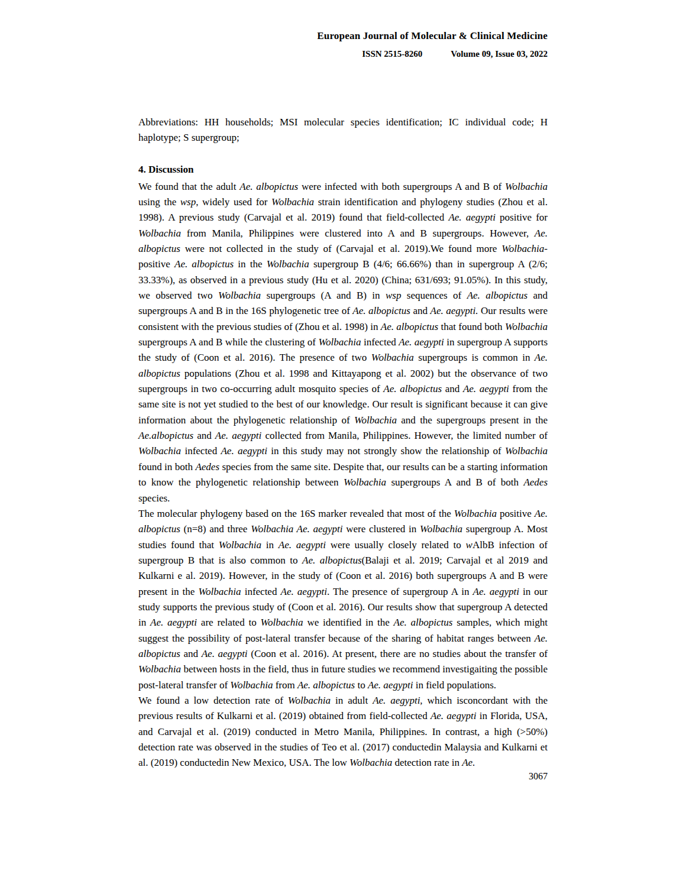European Journal of Molecular & Clinical Medicine
ISSN 2515-8260 Volume 09, Issue 03, 2022
Abbreviations: HH households; MSI molecular species identification; IC individual code; H haplotype; S supergroup;
4. Discussion
We found that the adult Ae. albopictus were infected with both supergroups A and B of Wolbachia using the wsp, widely used for Wolbachia strain identification and phylogeny studies (Zhou et al. 1998). A previous study (Carvajal et al. 2019) found that field-collected Ae. aegypti positive for Wolbachia from Manila, Philippines were clustered into A and B supergroups. However, Ae. albopictus were not collected in the study of (Carvajal et al. 2019).We found more Wolbachia-positive Ae. albopictus in the Wolbachia supergroup B (4/6; 66.66%) than in supergroup A (2/6; 33.33%), as observed in a previous study (Hu et al. 2020) (China; 631/693; 91.05%). In this study, we observed two Wolbachia supergroups (A and B) in wsp sequences of Ae. albopictus and supergroups A and B in the 16S phylogenetic tree of Ae. albopictus and Ae. aegypti. Our results were consistent with the previous studies of (Zhou et al. 1998) in Ae. albopictus that found both Wolbachia supergroups A and B while the clustering of Wolbachia infected Ae. aegypti in supergroup A supports the study of (Coon et al. 2016). The presence of two Wolbachia supergroups is common in Ae. albopictus populations (Zhou et al. 1998 and Kittayapong et al. 2002) but the observance of two supergroups in two co-occurring adult mosquito species of Ae. albopictus and Ae. aegypti from the same site is not yet studied to the best of our knowledge. Our result is significant because it can give information about the phylogenetic relationship of Wolbachia and the supergroups present in the Ae.albopictus and Ae. aegypti collected from Manila, Philippines. However, the limited number of Wolbachia infected Ae. aegypti in this study may not strongly show the relationship of Wolbachia found in both Aedes species from the same site. Despite that, our results can be a starting information to know the phylogenetic relationship between Wolbachia supergroups A and B of both Aedes species.
The molecular phylogeny based on the 16S marker revealed that most of the Wolbachia positive Ae. albopictus (n=8) and three Wolbachia Ae. aegypti were clustered in Wolbachia supergroup A. Most studies found that Wolbachia in Ae. aegypti were usually closely related to w AlbB infection of supergroup B that is also common to Ae. albopictus(Balaji et al. 2019; Carvajal et al 2019 and Kulkarni e al. 2019). However, in the study of (Coon et al. 2016) both supergroups A and B were present in the Wolbachia infected Ae. aegypti. The presence of supergroup A in Ae. aegypti in our study supports the previous study of (Coon et al. 2016). Our results show that supergroup A detected in Ae. aegypti are related to Wolbachia we identified in the Ae. albopictus samples, which might suggest the possibility of post-lateral transfer because of the sharing of habitat ranges between Ae. albopictus and Ae. aegypti (Coon et al. 2016). At present, there are no studies about the transfer of Wolbachia between hosts in the field, thus in future studies we recommend investigaiting the possible post-lateral transfer of Wolbachia from Ae. albopictus to Ae. aegypti in field populations.
We found a low detection rate of Wolbachia in adult Ae. aegypti, which isconcordant with the previous results of Kulkarni et al. (2019) obtained from field-collected Ae. aegypti in Florida, USA, and Carvajal et al. (2019) conducted in Metro Manila, Philippines. In contrast, a high (>50%) detection rate was observed in the studies of Teo et al. (2017) conductedin Malaysia and Kulkarni et al. (2019) conductedin New Mexico, USA. The low Wolbachia detection rate in Ae.
3067